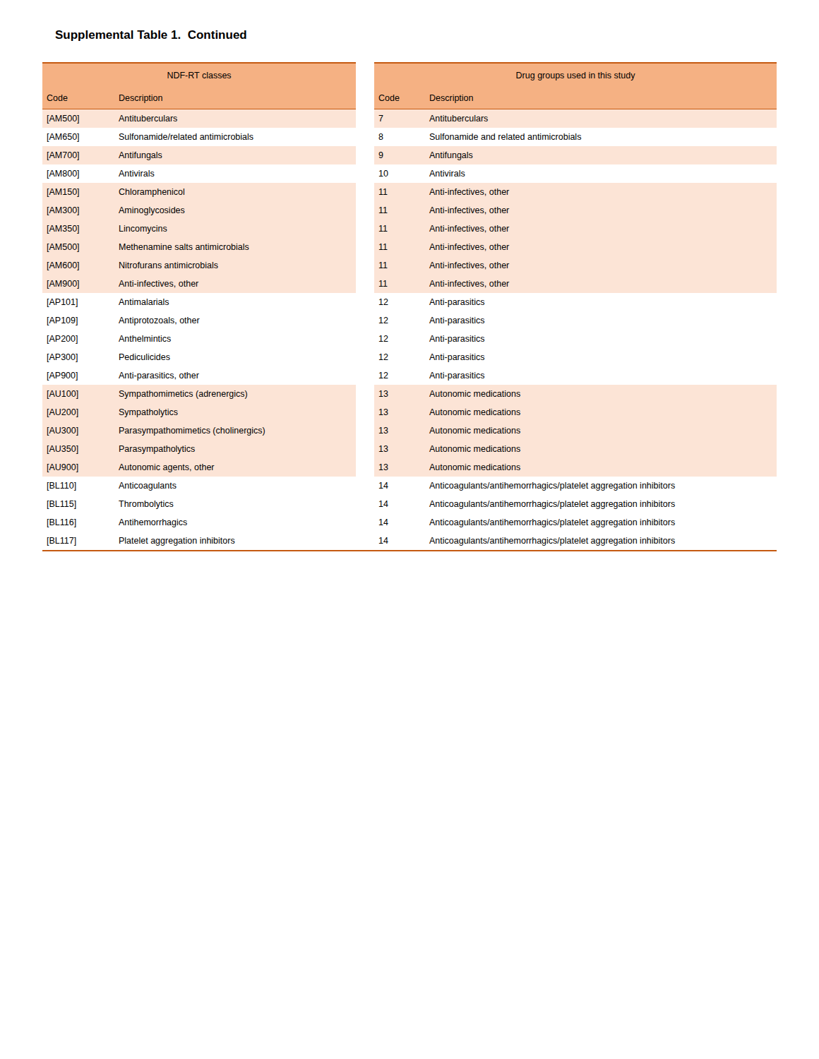Supplemental Table 1. Continued
| NDF-RT classes | | Drug groups used in this study |
| --- | --- | --- |
| Code | Description | | Code | Description |
| [AM500] | Antituberculars | | 7 | Antituberculars |
| [AM650] | Sulfonamide/related antimicrobials | | 8 | Sulfonamide and related antimicrobials |
| [AM700] | Antifungals | | 9 | Antifungals |
| [AM800] | Antivirals | | 10 | Antivirals |
| [AM150] | Chloramphenicol | | 11 | Anti-infectives, other |
| [AM300] | Aminoglycosides | | 11 | Anti-infectives, other |
| [AM350] | Lincomycins | | 11 | Anti-infectives, other |
| [AM500] | Methenamine salts antimicrobials | | 11 | Anti-infectives, other |
| [AM600] | Nitrofurans antimicrobials | | 11 | Anti-infectives, other |
| [AM900] | Anti-infectives, other | | 11 | Anti-infectives, other |
| [AP101] | Antimalarials | | 12 | Anti-parasitics |
| [AP109] | Antiprotozoals, other | | 12 | Anti-parasitics |
| [AP200] | Anthelmintics | | 12 | Anti-parasitics |
| [AP300] | Pediculicides | | 12 | Anti-parasitics |
| [AP900] | Anti-parasitics, other | | 12 | Anti-parasitics |
| [AU100] | Sympathomimetics (adrenergics) | | 13 | Autonomic medications |
| [AU200] | Sympatholytics | | 13 | Autonomic medications |
| [AU300] | Parasympathomimetics (cholinergics) | | 13 | Autonomic medications |
| [AU350] | Parasympatholytics | | 13 | Autonomic medications |
| [AU900] | Autonomic agents, other | | 13 | Autonomic medications |
| [BL110] | Anticoagulants | | 14 | Anticoagulants/antihemorrhagics/platelet aggregation inhibitors |
| [BL115] | Thrombolytics | | 14 | Anticoagulants/antihemorrhagics/platelet aggregation inhibitors |
| [BL116] | Antihemorrhagics | | 14 | Anticoagulants/antihemorrhagics/platelet aggregation inhibitors |
| [BL117] | Platelet aggregation inhibitors | | 14 | Anticoagulants/antihemorrhagics/platelet aggregation inhibitors |